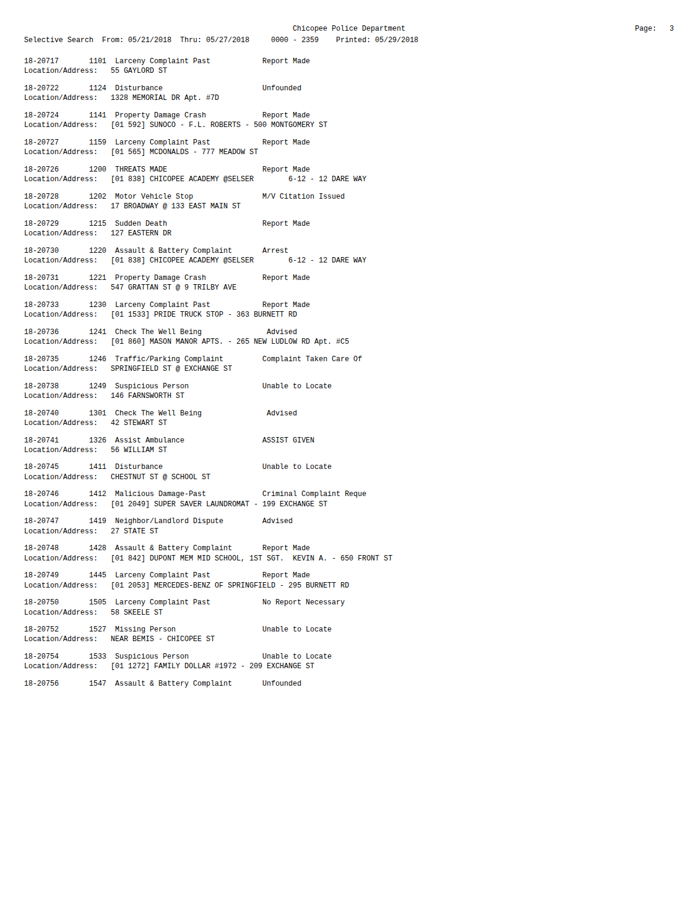Chicopee Police Department
Page: 3
Selective Search From: 05/21/2018 Thru: 05/27/2018 0000 - 2359 Printed: 05/29/2018
18-20717 1101 Larceny Complaint Past Report Made
Location/Address: 55 GAYLORD ST
18-20722 1124 Disturbance Unfounded
Location/Address: 1328 MEMORIAL DR Apt. #7D
18-20724 1141 Property Damage Crash Report Made
Location/Address: [01 592] SUNOCO - F.L. ROBERTS - 500 MONTGOMERY ST
18-20727 1159 Larceny Complaint Past Report Made
Location/Address: [01 565] MCDONALDS - 777 MEADOW ST
18-20726 1200 THREATS MADE Report Made
Location/Address: [01 838] CHICOPEE ACADEMY @SELSER 6-12 - 12 DARE WAY
18-20728 1202 Motor Vehicle Stop M/V Citation Issued
Location/Address: 17 BROADWAY @ 133 EAST MAIN ST
18-20729 1215 Sudden Death Report Made
Location/Address: 127 EASTERN DR
18-20730 1220 Assault & Battery Complaint Arrest
Location/Address: [01 838] CHICOPEE ACADEMY @SELSER 6-12 - 12 DARE WAY
18-20731 1221 Property Damage Crash Report Made
Location/Address: 547 GRATTAN ST @ 9 TRILBY AVE
18-20733 1230 Larceny Complaint Past Report Made
Location/Address: [01 1533] PRIDE TRUCK STOP - 363 BURNETT RD
18-20736 1241 Check The Well Being Advised
Location/Address: [01 860] MASON MANOR APTS. - 265 NEW LUDLOW RD Apt. #C5
18-20735 1246 Traffic/Parking Complaint Complaint Taken Care Of
Location/Address: SPRINGFIELD ST @ EXCHANGE ST
18-20738 1249 Suspicious Person Unable to Locate
Location/Address: 146 FARNSWORTH ST
18-20740 1301 Check The Well Being Advised
Location/Address: 42 STEWART ST
18-20741 1326 Assist Ambulance ASSIST GIVEN
Location/Address: 56 WILLIAM ST
18-20745 1411 Disturbance Unable to Locate
Location/Address: CHESTNUT ST @ SCHOOL ST
18-20746 1412 Malicious Damage-Past Criminal Complaint Reque
Location/Address: [01 2049] SUPER SAVER LAUNDROMAT - 199 EXCHANGE ST
18-20747 1419 Neighbor/Landlord Dispute Advised
Location/Address: 27 STATE ST
18-20748 1428 Assault & Battery Complaint Report Made
Location/Address: [01 842] DUPONT MEM MID SCHOOL, 1ST SGT. KEVIN A. - 650 FRONT ST
18-20749 1445 Larceny Complaint Past Report Made
Location/Address: [01 2053] MERCEDES-BENZ OF SPRINGFIELD - 295 BURNETT RD
18-20750 1505 Larceny Complaint Past No Report Necessary
Location/Address: 58 SKEELE ST
18-20752 1527 Missing Person Unable to Locate
Location/Address: NEAR BEMIS - CHICOPEE ST
18-20754 1533 Suspicious Person Unable to Locate
Location/Address: [01 1272] FAMILY DOLLAR #1972 - 209 EXCHANGE ST
18-20756 1547 Assault & Battery Complaint Unfounded